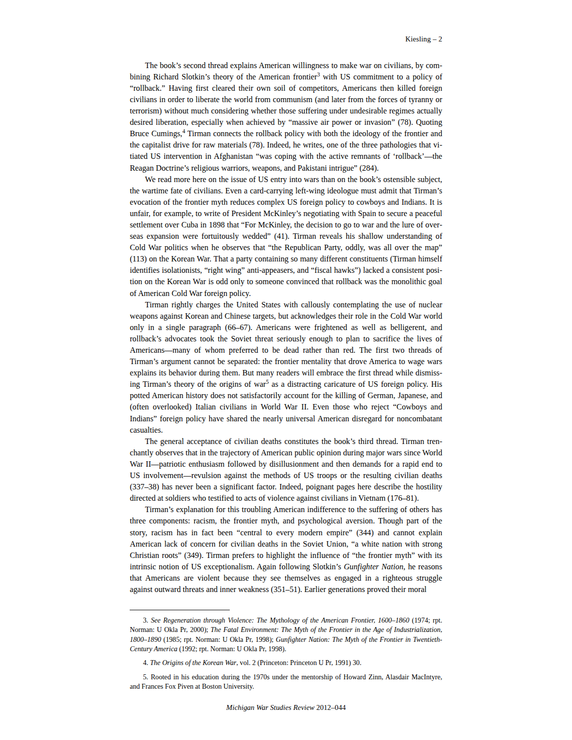Kiesling – 2
The book’s second thread explains American willingness to make war on civilians, by combining Richard Slotkin’s theory of the American frontier3 with US commitment to a policy of “rollback.” Having first cleared their own soil of competitors, Americans then killed foreign civilians in order to liberate the world from communism (and later from the forces of tyranny or terrorism) without much considering whether those suffering under undesirable regimes actually desired liberation, especially when achieved by “massive air power or invasion” (78). Quoting Bruce Cumings,4 Tirman connects the rollback policy with both the ideology of the frontier and the capitalist drive for raw materials (78). Indeed, he writes, one of the three pathologies that vitiated US intervention in Afghanistan “was coping with the active remnants of ‘rollback’—the Reagan Doctrine’s religious warriors, weapons, and Pakistani intrigue” (284).
We read more here on the issue of US entry into wars than on the book’s ostensible subject, the wartime fate of civilians. Even a card-carrying left-wing ideologue must admit that Tirman’s evocation of the frontier myth reduces complex US foreign policy to cowboys and Indians. It is unfair, for example, to write of President McKinley’s negotiating with Spain to secure a peaceful settlement over Cuba in 1898 that “For McKinley, the decision to go to war and the lure of overseas expansion were fortuitously wedded” (41). Tirman reveals his shallow understanding of Cold War politics when he observes that “the Republican Party, oddly, was all over the map” (113) on the Korean War. That a party containing so many different constituents (Tirman himself identifies isolationists, “right wing” anti-appeasers, and “fiscal hawks”) lacked a consistent position on the Korean War is odd only to someone convinced that rollback was the monolithic goal of American Cold War foreign policy.
Tirman rightly charges the United States with callously contemplating the use of nuclear weapons against Korean and Chinese targets, but acknowledges their role in the Cold War world only in a single paragraph (66–67). Americans were frightened as well as belligerent, and rollback’s advocates took the Soviet threat seriously enough to plan to sacrifice the lives of Americans—many of whom preferred to be dead rather than red. The first two threads of Tirman’s argument cannot be separated: the frontier mentality that drove America to wage wars explains its behavior during them. But many readers will embrace the first thread while dismissing Tirman’s theory of the origins of war5 as a distracting caricature of US foreign policy. His potted American history does not satisfactorily account for the killing of German, Japanese, and (often overlooked) Italian civilians in World War II. Even those who reject “Cowboys and Indians” foreign policy have shared the nearly universal American disregard for noncombatant casualties.
The general acceptance of civilian deaths constitutes the book’s third thread. Tirman trenchantly observes that in the trajectory of American public opinion during major wars since World War II—patriotic enthusiasm followed by disillusionment and then demands for a rapid end to US involvement—revulsion against the methods of US troops or the resulting civilian deaths (337–38) has never been a significant factor. Indeed, poignant pages here describe the hostility directed at soldiers who testified to acts of violence against civilians in Vietnam (176–81).
Tirman’s explanation for this troubling American indifference to the suffering of others has three components: racism, the frontier myth, and psychological aversion. Though part of the story, racism has in fact been “central to every modern empire” (344) and cannot explain American lack of concern for civilian deaths in the Soviet Union, “a white nation with strong Christian roots” (349). Tirman prefers to highlight the influence of “the frontier myth” with its intrinsic notion of US exceptionalism. Again following Slotkin’s Gunfighter Nation, he reasons that Americans are violent because they see themselves as engaged in a righteous struggle against outward threats and inner weakness (351–51). Earlier generations proved their moral
3. See Regeneration through Violence: The Mythology of the American Frontier, 1600–1860 (1974; rpt. Norman: U Okla Pr, 2000); The Fatal Environment: The Myth of the Frontier in the Age of Industrialization, 1800–1890 (1985; rpt. Norman: U Okla Pr, 1998); Gunfighter Nation: The Myth of the Frontier in Twentieth-Century America (1992; rpt. Norman: U Okla Pr, 1998).
4. The Origins of the Korean War, vol. 2 (Princeton: Princeton U Pr, 1991) 30.
5. Rooted in his education during the 1970s under the mentorship of Howard Zinn, Alasdair MacIntyre, and Frances Fox Piven at Boston University.
Michigan War Studies Review 2012–044